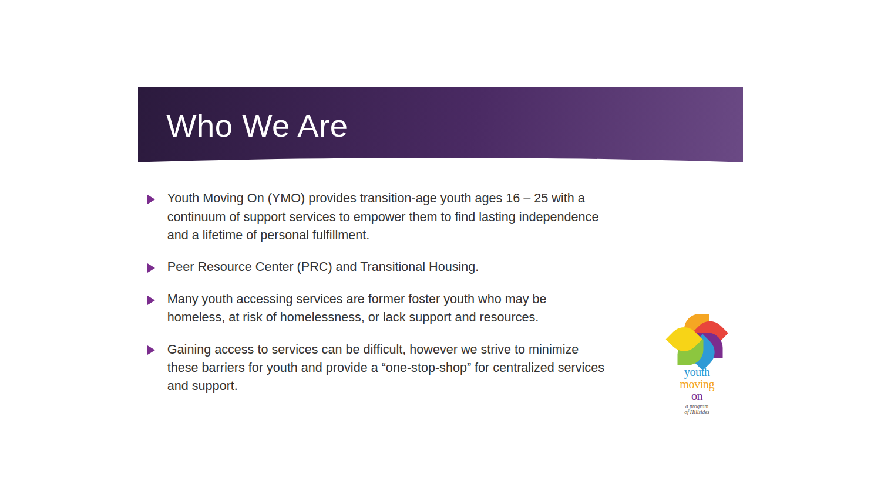Who We Are
Youth Moving On (YMO) provides transition-age youth ages 16 – 25 with a continuum of support services to empower them to find lasting independence and a lifetime of personal fulfillment.
Peer Resource Center (PRC) and Transitional Housing.
Many youth accessing services are former foster youth who may be homeless, at risk of homelessness, or lack support and resources.
Gaining access to services can be difficult, however we strive to minimize these barriers for youth and provide a “one-stop-shop” for centralized services and support.
youth
moving
on
a program
of Hillsides